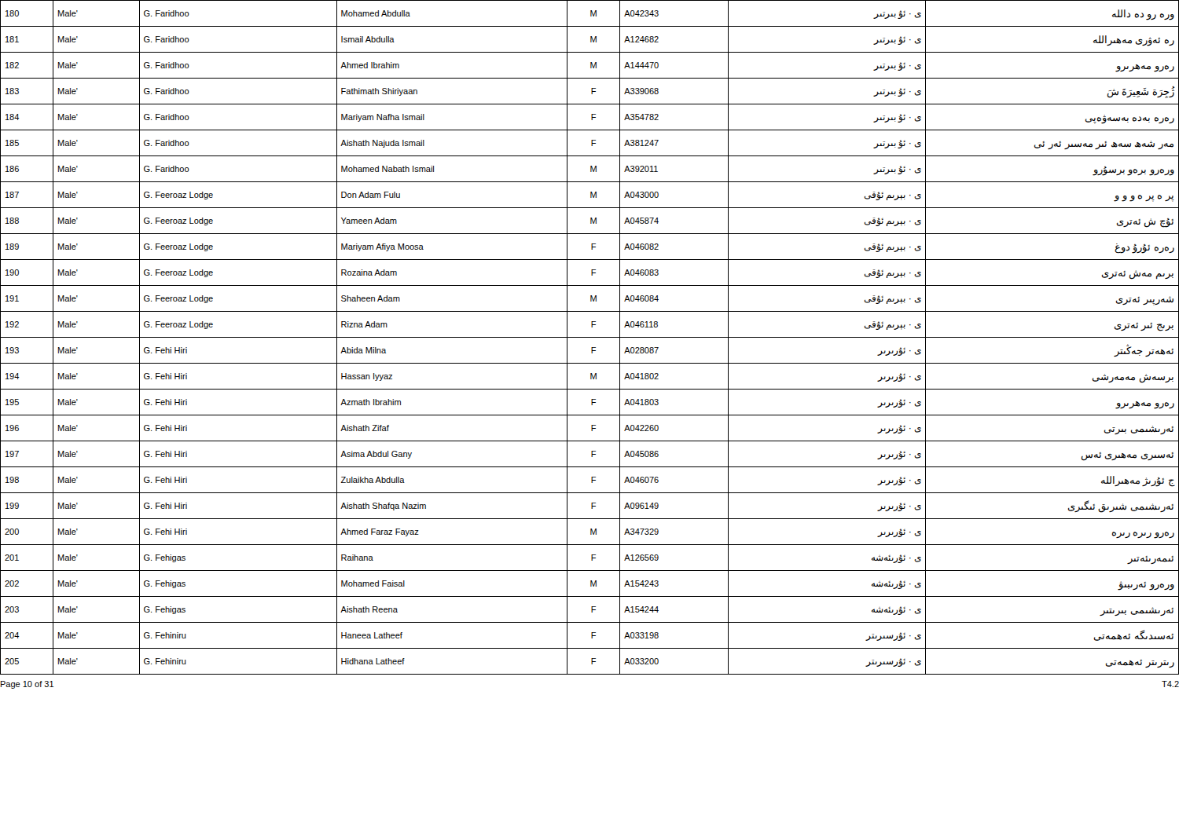| 180 | Male' | G. Faridhoo | Mohamed Abdulla | M | A042343 | ى · ئۇ بىرتىر | وره رو ده دالله |
| 181 | Male' | G. Faridhoo | Ismail Abdulla | M | A124682 | ى · ئۇ بىرتىر | رە ئەۋرى مەھىراللە |
| 182 | Male' | G. Faridhoo | Ahmed Ibrahim | M | A144470 | ى · ئۇ بىرتىر | رەرو مەھرىرو |
| 183 | Male' | G. Faridhoo | Fathimath Shiriyaan | F | A339068 | ى · ئۇ بىرتىر | ژُجِرَة شَعِيرَةَ شَ |
| 184 | Male' | G. Faridhoo | Mariyam Nafha Ismail | F | A354782 | ى · ئۇ بىرتىر | رەرە بەدە بەسەۋەپى |
| 185 | Male' | G. Faridhoo | Aishath Najuda Ismail | F | A381247 | ى · ئۇ بىرتىر | مەر شەھ سەھ ئىر مەسىر ئەر ئى |
| 186 | Male' | G. Faridhoo | Mohamed Nabath Ismail | M | A392011 | ى · ئۇ بىرتىر | ورەرو برەو برسۇرو |
| 187 | Male' | G. Feeroaz Lodge | Don Adam Fulu | M | A043000 | ى · بېرىم ئۇقى | پر ه پر ه و و و |
| 188 | Male' | G. Feeroaz Lodge | Yameen Adam | M | A045874 | ى · بېرىم ئۇقى | ئۇچ ش ئەترى |
| 189 | Male' | G. Feeroaz Lodge | Mariyam Afiya Moosa | F | A046082 | ى · بېرىم ئۇقى | رەرە ئۇرۇ دوغ |
| 190 | Male' | G. Feeroaz Lodge | Rozaina Adam | F | A046083 | ى · بېرىم ئۇقى | برىم مەش ئەترى |
| 191 | Male' | G. Feeroaz Lodge | Shaheen Adam | M | A046084 | ى · بېرىم ئۇقى | شەرپىر ئەترى |
| 192 | Male' | G. Feeroaz Lodge | Rizna Adam | F | A046118 | ى · بېرىم ئۇقى | برىج ئىر ئەترى |
| 193 | Male' | G. Fehi Hiri | Abida Milna | F | A028087 | ى · ئۇرىرىر | ئەھەتر جەڭىتر |
| 194 | Male' | G. Fehi Hiri | Hassan Iyyaz | M | A041802 | ى · ئۇرىرىر | برسەش مەمەرشى |
| 195 | Male' | G. Fehi Hiri | Azmath Ibrahim | F | A041803 | ى · ئۇرىرىر | رەرو مەھرىرو |
| 196 | Male' | G. Fehi Hiri | Aishath Zifaf | F | A042260 | ى · ئۇرىرىر | ئەرىشىمى بىرتى |
| 197 | Male' | G. Fehi Hiri | Asima Abdul Gany | F | A045086 | ى · ئۇرىرىر | ئەسىرى مەھىرى ئەس |
| 198 | Male' | G. Fehi Hiri | Zulaikha Abdulla | F | A046076 | ى · ئۇرىرىر | ج ئۇرىژ مەھىراللە |
| 199 | Male' | G. Fehi Hiri | Aishath Shafqa Nazim | F | A096149 | ى · ئۇرىرىر | ئەرىشىمى شىرىق ئىگىرى |
| 200 | Male' | G. Fehi Hiri | Ahmed Faraz Fayaz | M | A347329 | ى · ئۇرىرىر | رەرو رىرە رىرە |
| 201 | Male' | G. Fehigas | Raihana | F | A126569 | ى · ئۇرىئەشە | ئىمەرىئەتىر |
| 202 | Male' | G. Fehigas | Mohamed Faisal | M | A154243 | ى · ئۇرىئەشە | ورەرو ئەرىبىۋ |
| 203 | Male' | G. Fehigas | Aishath Reena | F | A154244 | ى · ئۇرىئەشە | ئەرىشىمى بىرىتىر |
| 204 | Male' | G. Fehiniru | Haneea Latheef | F | A033198 | ى · ئۇرسىرىتر | ئەسىدىگە ئەھمەتى |
| 205 | Male' | G. Fehiniru | Hidhana Latheef | F | A033200 | ى · ئۇرسىرىتر | رىترىتر ئەھمەتى |
Page 10 of 31 T4.2